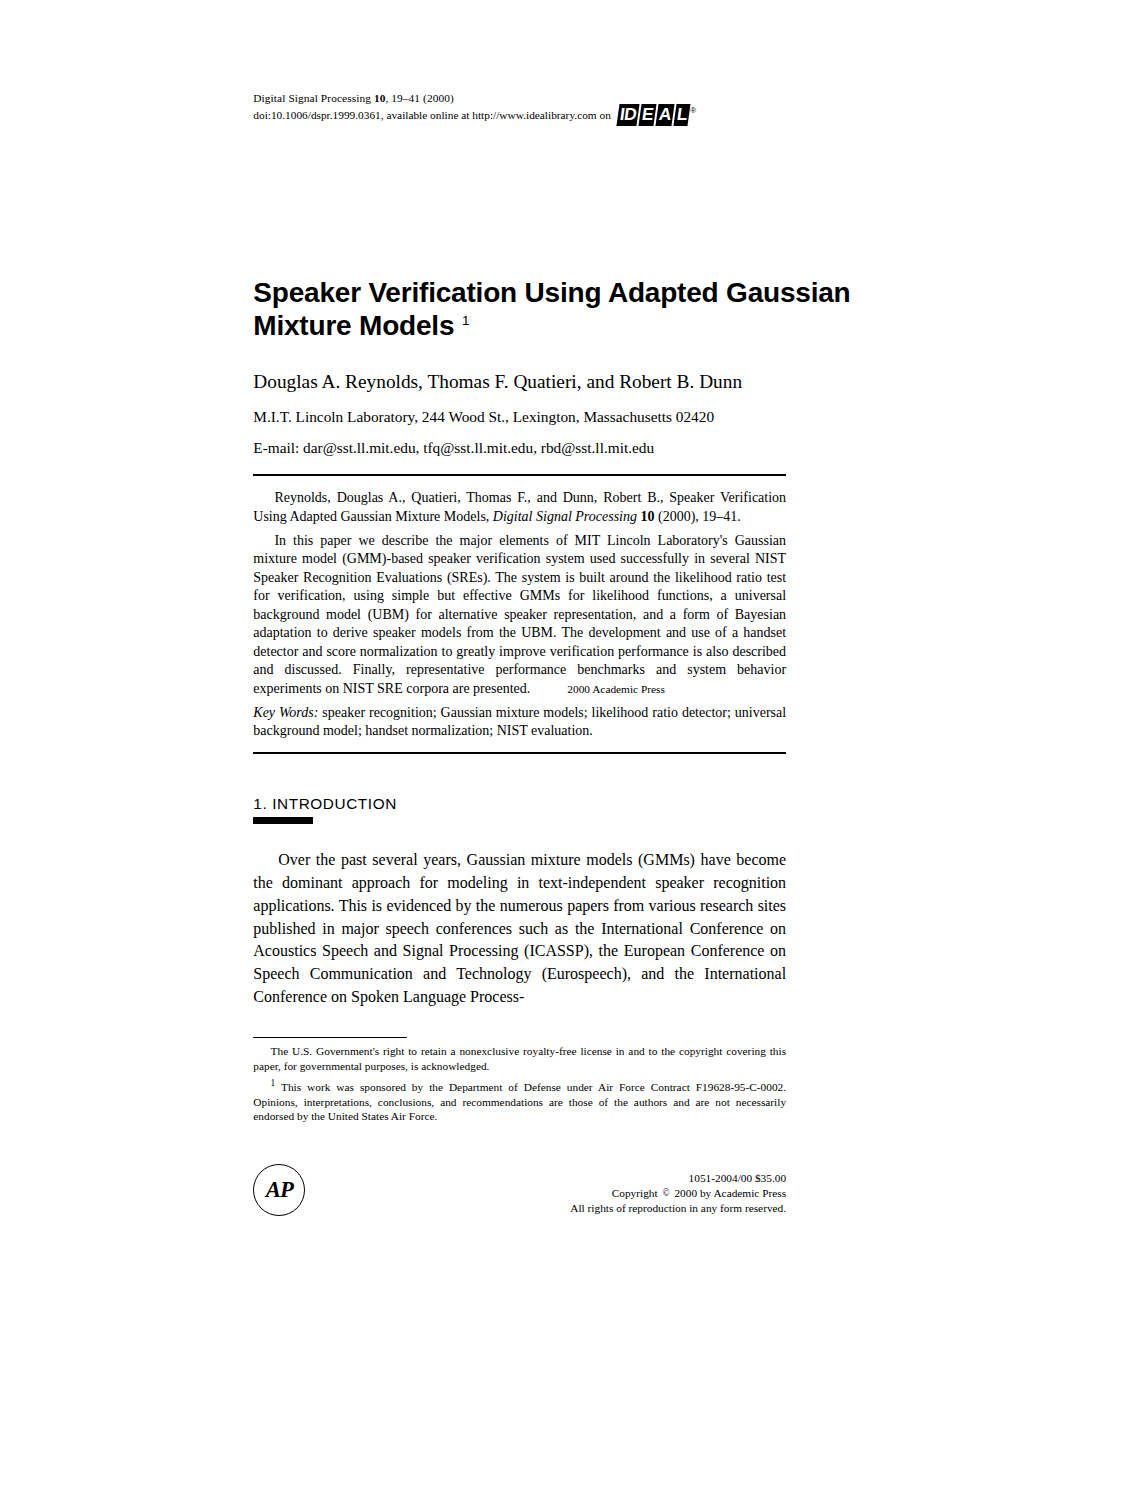Digital Signal Processing 10, 19–41 (2000)
doi:10.1006/dspr.1999.0361, available online at http://www.idealibrary.com on
ID EAL®
Speaker Verification Using Adapted Gaussian
Mixture Models 1
Douglas A. Reynolds, Thomas F. Quatieri, and Robert B. Dunn
M.I.T. Lincoln Laboratory, 244 Wood St., Lexington, Massachusetts 02420
E-mail: dar@sst.ll.mit.edu, tfq@sst.ll.mit.edu, rbd@sst.ll.mit.edu
Reynolds, Douglas A., Quatieri, Thomas F., and Dunn, Robert B., Speaker Verification Using Adapted Gaussian Mixture Models, Digital Signal Processing 10 (2000), 19–41.
In this paper we describe the major elements of MIT Lincoln Laboratory's Gaussian mixture model (GMM)-based speaker verification system used successfully in several NIST Speaker Recognition Evaluations (SREs). The system is built around the likelihood ratio test for verification, using simple but effective GMMs for likelihood functions, a universal background model (UBM) for alternative speaker representation, and a form of Bayesian adaptation to derive speaker models from the UBM. The development and use of a handset detector and score normalization to greatly improve verification performance is also described and discussed. Finally, representative performance benchmarks and system behavior experiments on NIST SRE corpora are presented. 2000 Academic Press
Key Words: speaker recognition; Gaussian mixture models; likelihood ratio detector; universal background model; handset normalization; NIST evaluation.
1. INTRODUCTION
Over the past several years, Gaussian mixture models (GMMs) have become the dominant approach for modeling in text-independent speaker recognition applications. This is evidenced by the numerous papers from various research sites published in major speech conferences such as the International Conference on Acoustics Speech and Signal Processing (ICASSP), the European Conference on Speech Communication and Technology (Eurospeech), and the International Conference on Spoken Language Process-
The U.S. Government's right to retain a nonexclusive royalty-free license in and to the copyright covering this paper, for governmental purposes, is acknowledged.
1 This work was sponsored by the Department of Defense under Air Force Contract F19628-95-C-0002. Opinions, interpretations, conclusions, and recommendations are those of the authors and are not necessarily endorsed by the United States Air Force.
AP
1051-2004/00 $35.00
Copyright © 2000 by Academic Press
All rights of reproduction in any form reserved.